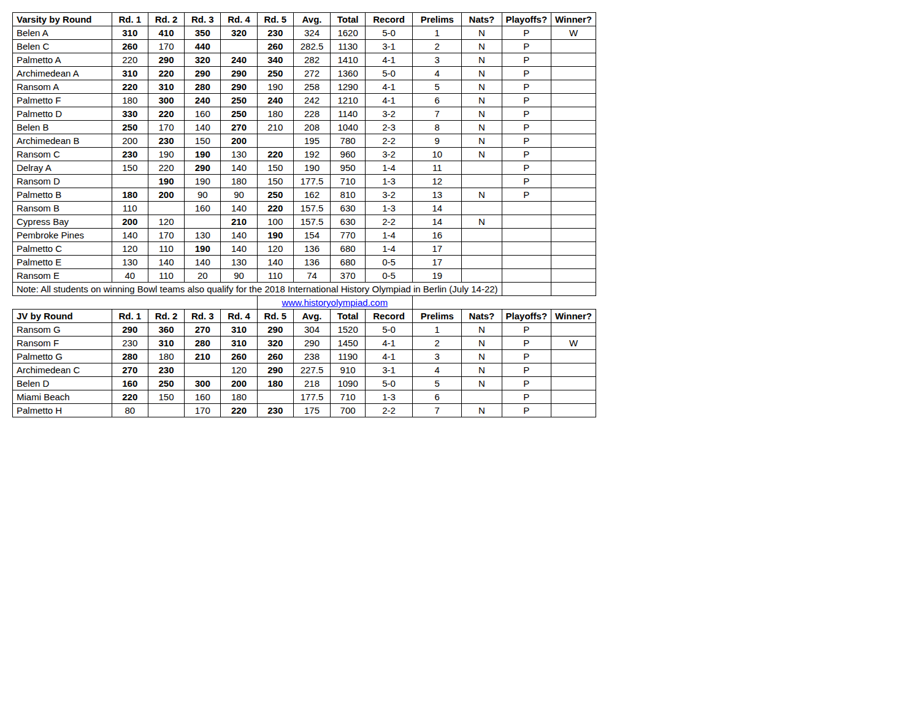| Varsity by Round | Rd. 1 | Rd. 2 | Rd. 3 | Rd. 4 | Rd. 5 | Avg. | Total | Record | Prelims | Nats? | Playoffs? | Winner? |
| --- | --- | --- | --- | --- | --- | --- | --- | --- | --- | --- | --- | --- |
| Belen A | 310 | 410 | 350 | 320 | 230 | 324 | 1620 | 5-0 | 1 | N | P | W |
| Belen C | 260 | 170 | 440 | | 260 | 282.5 | 1130 | 3-1 | 2 | N | P | |
| Palmetto A | 220 | 290 | 320 | 240 | 340 | 282 | 1410 | 4-1 | 3 | N | P | |
| Archimedean A | 310 | 220 | 290 | 290 | 250 | 272 | 1360 | 5-0 | 4 | N | P | |
| Ransom A | 220 | 310 | 280 | 290 | 190 | 258 | 1290 | 4-1 | 5 | N | P | |
| Palmetto F | 180 | 300 | 240 | 250 | 240 | 242 | 1210 | 4-1 | 6 | N | P | |
| Palmetto D | 330 | 220 | 160 | 250 | 180 | 228 | 1140 | 3-2 | 7 | N | P | |
| Belen B | 250 | 170 | 140 | 270 | 210 | 208 | 1040 | 2-3 | 8 | N | P | |
| Archimedean B | 200 | 230 | 150 | 200 | | 195 | 780 | 2-2 | 9 | N | P | |
| Ransom C | 230 | 190 | 190 | 130 | 220 | 192 | 960 | 3-2 | 10 | N | P | |
| Delray A | 150 | 220 | 290 | 140 | 150 | 190 | 950 | 1-4 | 11 | | P | |
| Ransom D | | 190 | 190 | 180 | 150 | 177.5 | 710 | 1-3 | 12 | | P | |
| Palmetto B | 180 | 200 | 90 | 90 | 250 | 162 | 810 | 3-2 | 13 | N | P | |
| Ransom B | 110 | | 160 | 140 | 220 | 157.5 | 630 | 1-3 | 14 | | | |
| Cypress Bay | 200 | 120 | | 210 | 100 | 157.5 | 630 | 2-2 | 14 | N | | |
| Pembroke Pines | 140 | 170 | 130 | 140 | 190 | 154 | 770 | 1-4 | 16 | | | |
| Palmetto C | 120 | 110 | 190 | 140 | 120 | 136 | 680 | 1-4 | 17 | | | |
| Palmetto E | 130 | 140 | 140 | 130 | 140 | 136 | 680 | 0-5 | 17 | | | |
| Ransom E | 40 | 110 | 20 | 90 | 110 | 74 | 370 | 0-5 | 19 | | | |
| Note: All students on winning Bowl teams also qualify for the 2018 International History Olympiad in Berlin (July 14-22) | | |
| | | | | | www.historyolympiad.com | | | | |
| JV by Round | Rd. 1 | Rd. 2 | Rd. 3 | Rd. 4 | Rd. 5 | Avg. | Total | Record | Prelims | Nats? | Playoffs? | Winner? |
| Ransom G | 290 | 360 | 270 | 310 | 290 | 304 | 1520 | 5-0 | 1 | N | P | |
| Ransom F | 230 | 310 | 280 | 310 | 320 | 290 | 1450 | 4-1 | 2 | N | P | W |
| Palmetto G | 280 | 180 | 210 | 260 | 260 | 238 | 1190 | 4-1 | 3 | N | P | |
| Archimedean C | 270 | 230 | | 120 | 290 | 227.5 | 910 | 3-1 | 4 | N | P | |
| Belen D | 160 | 250 | 300 | 200 | 180 | 218 | 1090 | 5-0 | 5 | N | P | |
| Miami Beach | 220 | 150 | 160 | 180 | | 177.5 | 710 | 1-3 | 6 | | P | |
| Palmetto H | 80 | | 170 | 220 | 230 | 175 | 700 | 2-2 | 7 | N | P | |